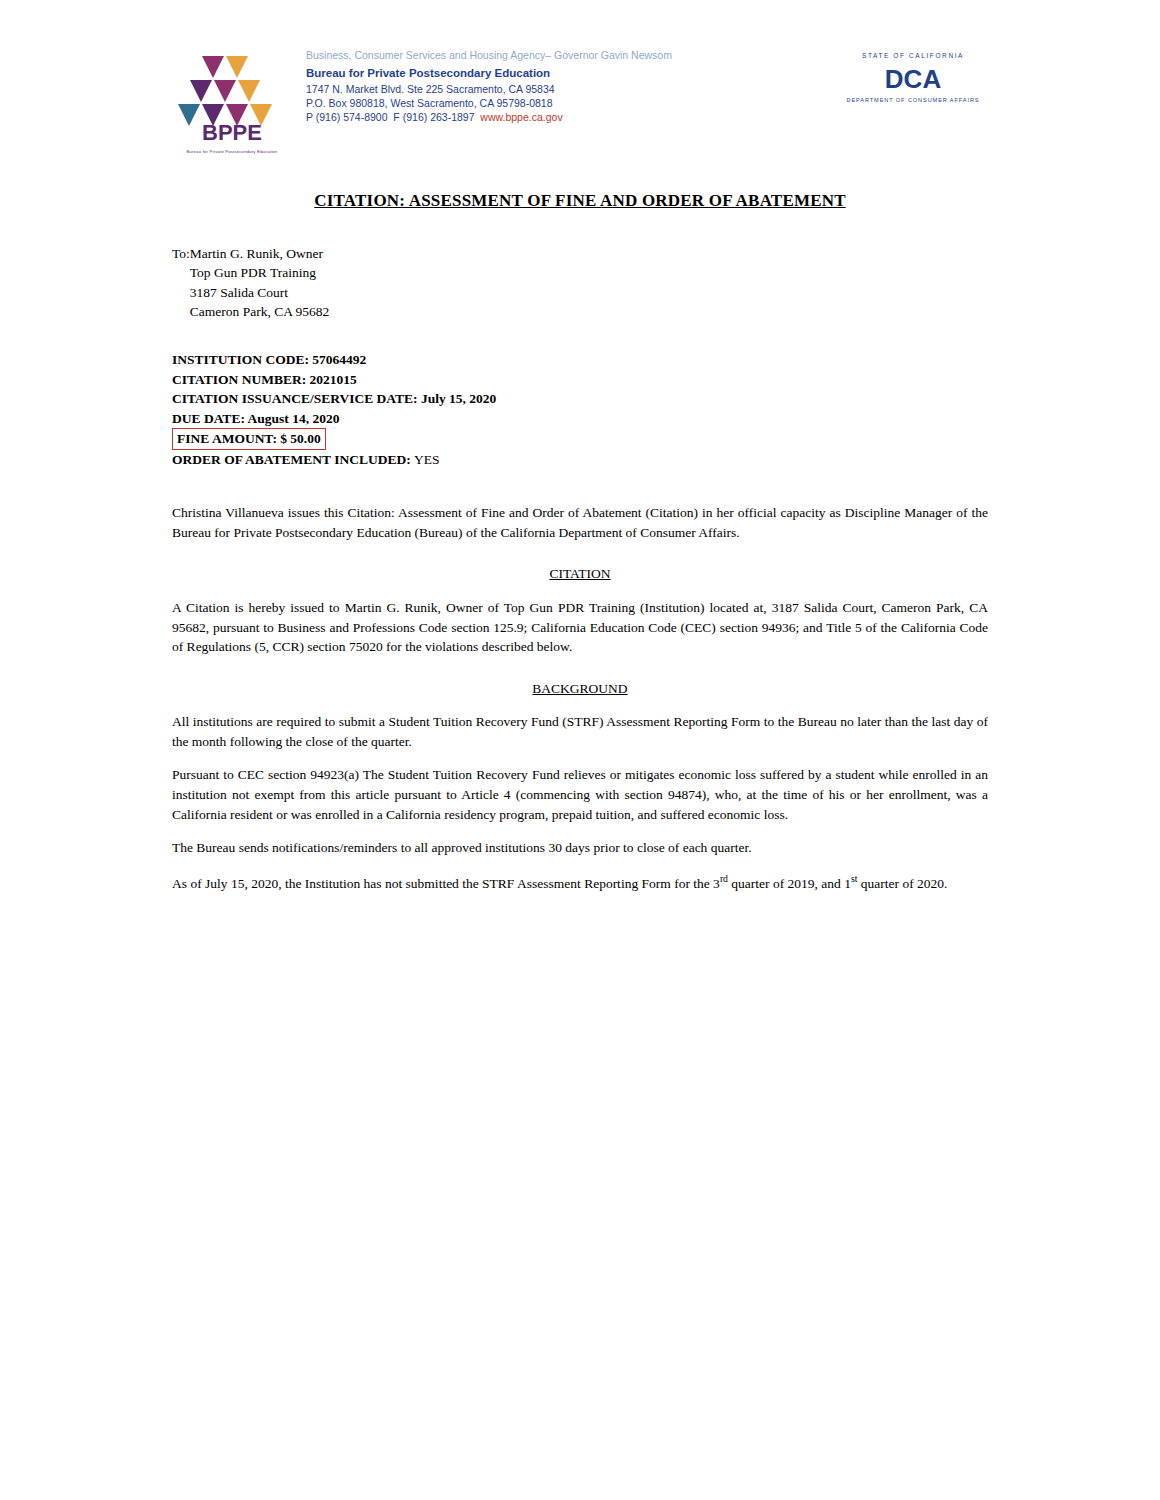BPPE
Bureau for Private Postsecondary Education
Business, Consumer Services and Housing Agency– Governor Gavin Newsom
Bureau for Private Postsecondary Education
1747 N. Market Blvd. Ste 225 Sacramento, CA 95834
P.O. Box 980818, West Sacramento, CA 95798-0818
P (916) 574-8900 F (916) 263-1897 www.bppe.ca.gov
STATE OF CALIFORNIA DCA DEPARTMENT OF CONSUMER AFFAIRS
CITATION: ASSESSMENT OF FINE AND ORDER OF ABATEMENT
| To: | Martin G. Runik, Owner |
| | Top Gun PDR Training |
| | 3187 Salida Court |
| | Cameron Park, CA 95682 |
INSTITUTION CODE: 57064492
CITATION NUMBER: 2021015
CITATION ISSUANCE/SERVICE DATE: July 15, 2020
DUE DATE: August 14, 2020
FINE AMOUNT: $ 50.00
ORDER OF ABATEMENT INCLUDED: YES
Christina Villanueva issues this Citation: Assessment of Fine and Order of Abatement (Citation) in her official capacity as Discipline Manager of the Bureau for Private Postsecondary Education (Bureau) of the California Department of Consumer Affairs.
CITATION
A Citation is hereby issued to Martin G. Runik, Owner of Top Gun PDR Training (Institution) located at, 3187 Salida Court, Cameron Park, CA 95682, pursuant to Business and Professions Code section 125.9; California Education Code (CEC) section 94936; and Title 5 of the California Code of Regulations (5, CCR) section 75020 for the violations described below.
BACKGROUND
All institutions are required to submit a Student Tuition Recovery Fund (STRF) Assessment Reporting Form to the Bureau no later than the last day of the month following the close of the quarter.
Pursuant to CEC section 94923(a) The Student Tuition Recovery Fund relieves or mitigates economic loss suffered by a student while enrolled in an institution not exempt from this article pursuant to Article 4 (commencing with section 94874), who, at the time of his or her enrollment, was a California resident or was enrolled in a California residency program, prepaid tuition, and suffered economic loss.
The Bureau sends notifications/reminders to all approved institutions 30 days prior to close of each quarter.
As of July 15, 2020, the Institution has not submitted the STRF Assessment Reporting Form for the 3rd quarter of 2019, and 1st quarter of 2020.